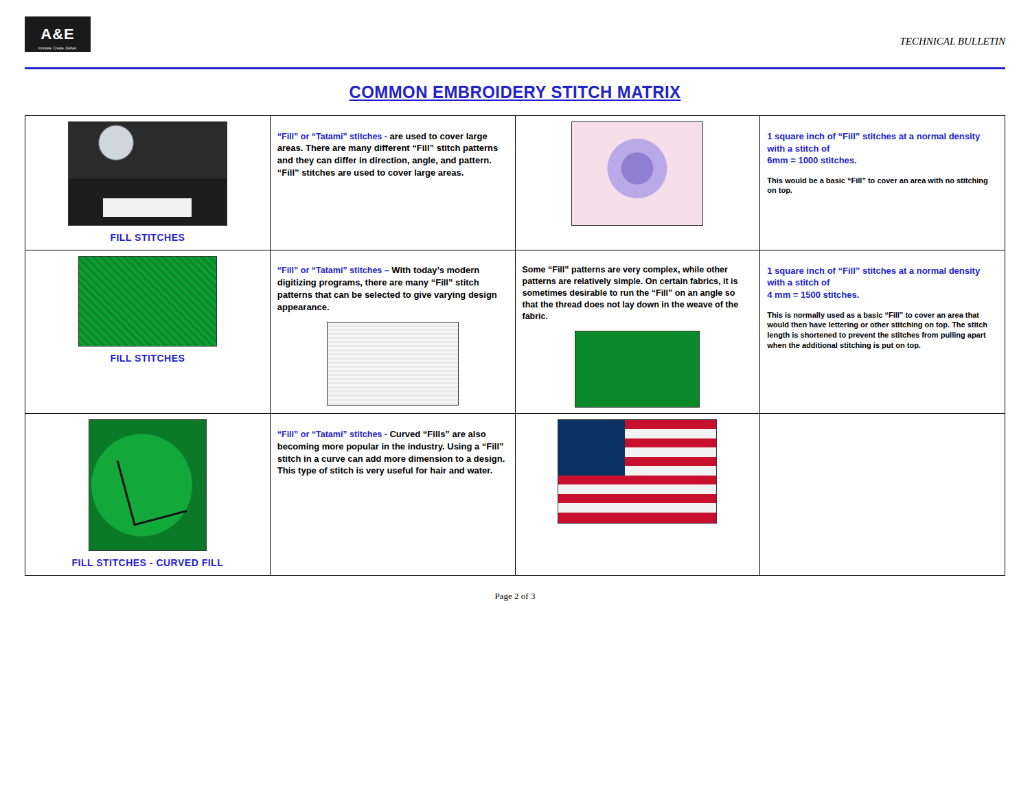A&EInnovate. Create. Deliver.
TECHNICAL BULLETIN
COMMON EMBROIDERY STITCH MATRIX
| FILL STITCHES | “Fill” or “Tatami” stitches - are used to cover large areas. There are many different “Fill” stitch patterns and they can differ in direction, angle, and pattern. “Fill” stitches are used to cover large areas. | | 1 square inch of “Fill” stitches at a normal density with a stitch of 6mm = 1000 stitches. This would be a basic “Fill” to cover an area with no stitching on top. |
| FILL STITCHES | “Fill” or “Tatami” stitches – With today’s modern digitizing programs, there are many “Fill” stitch patterns that can be selected to give varying design appearance. | Some “Fill” patterns are very complex, while other patterns are relatively simple. On certain fabrics, it is sometimes desirable to run the “Fill” on an angle so that the thread does not lay down in the weave of the fabric. | 1 square inch of “Fill” stitches at a normal density with a stitch of 4 mm = 1500 stitches. This is normally used as a basic “Fill” to cover an area that would then have lettering or other stitching on top. The stitch length is shortened to prevent the stitches from pulling apart when the additional stitching is put on top. |
| FILL STITCHES - CURVED FILL | “Fill” or “Tatami” stitches - Curved “Fills” are also becoming more popular in the industry. Using a “Fill” stitch in a curve can add more dimension to a design. This type of stitch is very useful for hair and water. | | |
Page 2 of 3